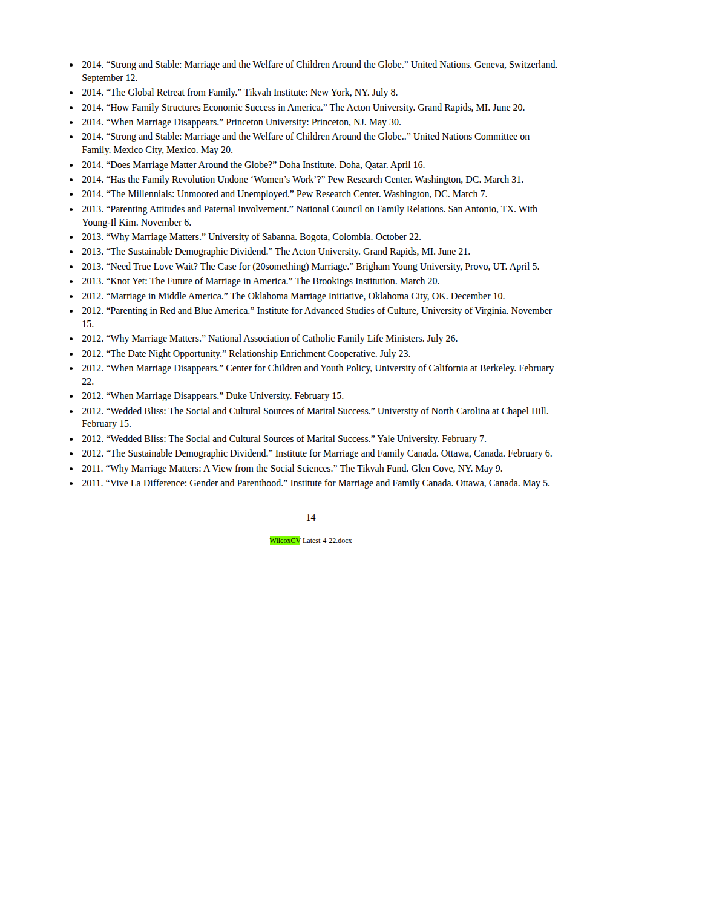2014. “Strong and Stable: Marriage and the Welfare of Children Around the Globe.” United Nations. Geneva, Switzerland. September 12.
2014. “The Global Retreat from Family.” Tikvah Institute: New York, NY. July 8.
2014. “How Family Structures Economic Success in America.” The Acton University. Grand Rapids, MI. June 20.
2014. “When Marriage Disappears.” Princeton University: Princeton, NJ. May 30.
2014. “Strong and Stable: Marriage and the Welfare of Children Around the Globe..” United Nations Committee on Family. Mexico City, Mexico. May 20.
2014. “Does Marriage Matter Around the Globe?” Doha Institute. Doha, Qatar. April 16.
2014. “Has the Family Revolution Undone ‘Women’s Work’?” Pew Research Center. Washington, DC. March 31.
2014. “The Millennials: Unmoored and Unemployed.” Pew Research Center. Washington, DC. March 7.
2013. “Parenting Attitudes and Paternal Involvement.” National Council on Family Relations. San Antonio, TX. With Young-Il Kim. November 6.
2013. “Why Marriage Matters.” University of Sabanna. Bogota, Colombia. October 22.
2013. “The Sustainable Demographic Dividend.” The Acton University. Grand Rapids, MI. June 21.
2013. “Need True Love Wait? The Case for (20something) Marriage.” Brigham Young University, Provo, UT. April 5.
2013. “Knot Yet: The Future of Marriage in America.” The Brookings Institution. March 20.
2012. “Marriage in Middle America.” The Oklahoma Marriage Initiative, Oklahoma City, OK. December 10.
2012. “Parenting in Red and Blue America.” Institute for Advanced Studies of Culture, University of Virginia. November 15.
2012. “Why Marriage Matters.” National Association of Catholic Family Life Ministers. July 26.
2012. “The Date Night Opportunity.” Relationship Enrichment Cooperative. July 23.
2012. “When Marriage Disappears.” Center for Children and Youth Policy, University of California at Berkeley. February 22.
2012. “When Marriage Disappears.” Duke University. February 15.
2012. “Wedded Bliss: The Social and Cultural Sources of Marital Success.” University of North Carolina at Chapel Hill. February 15.
2012. “Wedded Bliss: The Social and Cultural Sources of Marital Success.” Yale University. February 7.
2012. “The Sustainable Demographic Dividend.” Institute for Marriage and Family Canada. Ottawa, Canada. February 6.
2011. “Why Marriage Matters: A View from the Social Sciences.” The Tikvah Fund. Glen Cove, NY. May 9.
2011. “Vive La Difference: Gender and Parenthood.” Institute for Marriage and Family Canada. Ottawa, Canada. May 5.
14
WilcoxCV-Latest-4-22.docx